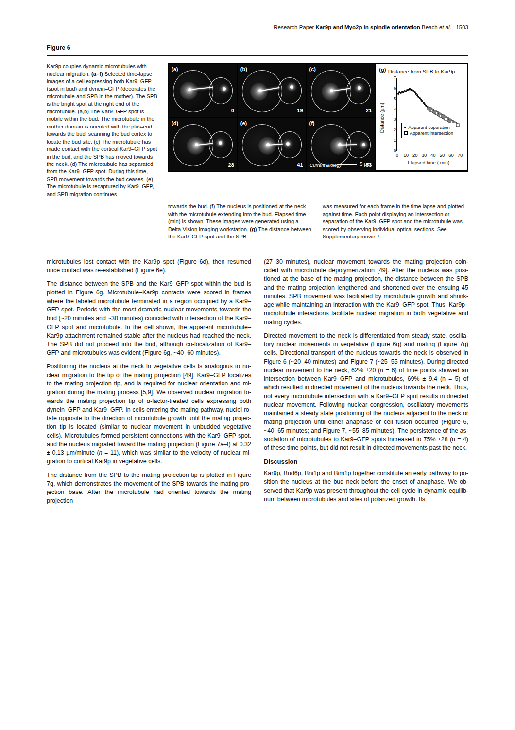Research Paper Kar9p and Myo2p in spindle orientation Beach et al. 1503
Figure 6
Kar9p couples dynamic microtubules with nuclear migration. (a–f) Selected time-lapse images of a cell expressing both Kar9–GFP (spot in bud) and dynein–GFP (decorates the microtubule and SPB in the mother). The SPB is the bright spot at the right end of the microtubule. (a,b) The Kar9–GFP spot is mobile within the bud. The microtubule in the mother domain is oriented with the plus-end towards the bud, scanning the bud cortex to locate the bud site. (c) The microtubule has made contact with the cortical Kar9–GFP spot in the bud, and the SPB has moved towards the neck. (d) The microtubule has separated from the Kar9–GFP spot. During this time, SPB movement towards the bud ceases. (e) The microtubule is recaptured by Kar9–GFP, and SPB migration continues
(a)
0
(b)
19
(c)
21
(g)
Distance from SPB to Kar9p
Distance (µm)
7 6 5 4 3 2 1 0
0 10 20 30 40 50 60 70
Elapsed time ( min)
Apparent separation
Apparent intersection
(d)
28
(e)
41
(f)
53
Current Biology
5 µm
towards the bud. (f) The nucleus is positioned at the neck with the microtubule extending into the bud. Elapsed time (min) is shown. These images were generated using a Delta-Vision imaging workstation. (g) The distance between the Kar9–GFP spot and the SPB
was measured for each frame in the time lapse and plotted against time. Each point displaying an intersection or separation of the Kar9–GFP spot and the microtubule was scored by observing individual optical sections. See Supplementary movie 7.
microtubules lost contact with the Kar9p spot (Figure 6d), then resumed once contact was re-established (Figure 6e).
The distance between the SPB and the Kar9–GFP spot within the bud is plotted in Figure 6g. Microtubule–Kar9p contacts were scored in frames where the labeled microtubule terminated in a region occupied by a Kar9–GFP spot. Periods with the most dramatic nuclear movements towards the bud (~20 minutes and ~30 minutes) coincided with intersection of the Kar9–GFP spot and microtubule. In the cell shown, the apparent microtubule–Kar9p attachment remained stable after the nucleus had reached the neck. The SPB did not proceed into the bud, although co-localization of Kar9–GFP and microtubules was evident (Figure 6g, ~40–60 minutes).
Positioning the nucleus at the neck in vegetative cells is analogous to nuclear migration to the tip of the mating projection [49]. Kar9–GFP localizes to the mating projection tip, and is required for nuclear orientation and migration during the mating process [5,9]. We observed nuclear migration towards the mating projection tip of α-factor-treated cells expressing both dynein–GFP and Kar9–GFP. In cells entering the mating pathway, nuclei rotate opposite to the direction of microtubule growth until the mating projection tip is located (similar to nuclear movement in unbudded vegetative cells). Microtubules formed persistent connections with the Kar9–GFP spot, and the nucleus migrated toward the mating projection (Figure 7a–f) at 0.32 ± 0.13 µm/minute (n = 11), which was similar to the velocity of nuclear migration to cortical Kar9p in vegetative cells.
The distance from the SPB to the mating projection tip is plotted in Figure 7g, which demonstrates the movement of the SPB towards the mating projection base. After the microtubule had oriented towards the mating projection
(27–30 minutes), nuclear movement towards the mating projection coincided with microtubule depolymerization [49]. After the nucleus was positioned at the base of the mating projection, the distance between the SPB and the mating projection lengthened and shortened over the ensuing 45 minutes. SPB movement was facilitated by microtubule growth and shrinkage while maintaining an interaction with the Kar9–GFP spot. Thus, Kar9p–microtubule interactions facilitate nuclear migration in both vegetative and mating cycles.
Directed movement to the neck is differentiated from steady state, oscillatory nuclear movements in vegetative (Figure 6g) and mating (Figure 7g) cells. Directional transport of the nucleus towards the neck is observed in Figure 6 (~20–40 minutes) and Figure 7 (~25–55 minutes). During directed nuclear movement to the neck, 62% ±20 (n = 6) of time points showed an intersection between Kar9–GFP and microtubules, 69% ± 9.4 (n = 5) of which resulted in directed movement of the nucleus towards the neck. Thus, not every microtubule intersection with a Kar9–GFP spot results in directed nuclear movement. Following nuclear congression, oscillatory movements maintained a steady state positioning of the nucleus adjacent to the neck or mating projection until either anaphase or cell fusion occurred (Figure 6, ~40–65 minutes; and Figure 7, ~55–85 minutes). The persistence of the association of microtubules to Kar9–GFP spots increased to 75% ±28 (n = 4) of these time points, but did not result in directed movements past the neck.
Discussion
Kar9p, Bud6p, Bni1p and Bim1p together constitute an early pathway to position the nucleus at the bud neck before the onset of anaphase. We observed that Kar9p was present throughout the cell cycle in dynamic equilibrium between microtubules and sites of polarized growth. Its